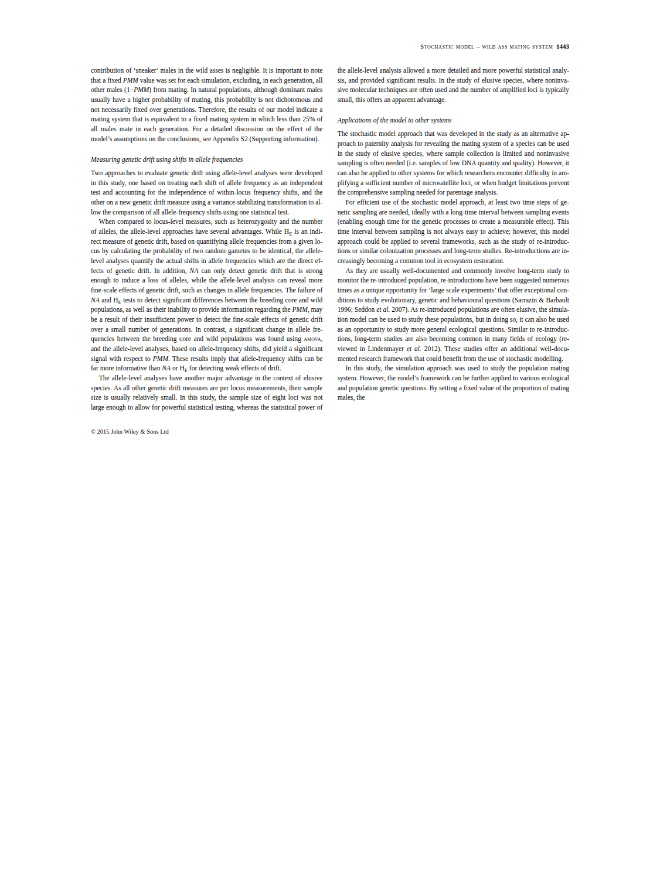Stochastic model – wild ass mating system 1443
contribution of ‘sneaker’ males in the wild asses is negligible. It is important to note that a fixed PMM value was set for each simulation, excluding, in each generation, all other males (1−PMM) from mating. In natural populations, although dominant males usually have a higher probability of mating, this probability is not dichotomous and not necessarily fixed over generations. Therefore, the results of our model indicate a mating system that is equivalent to a fixed mating system in which less than 25% of all males mate in each generation. For a detailed discussion on the effect of the model’s assumptions on the conclusions, see Appendix S2 (Supporting information).
Measuring genetic drift using shifts in allele frequencies
Two approaches to evaluate genetic drift using allele-level analyses were developed in this study, one based on treating each shift of allele frequency as an independent test and accounting for the independence of within-locus frequency shifts, and the other on a new genetic drift measure using a variance-stabilizing transformation to allow the comparison of all allele-frequency shifts using one statistical test.
When compared to locus-level measures, such as heterozygosity and the number of alleles, the allele-level approaches have several advantages. While HE is an indirect measure of genetic drift, based on quantifying allele frequencies from a given locus by calculating the probability of two random gametes to be identical, the allele-level analyses quantify the actual shifts in allele frequencies which are the direct effects of genetic drift. In addition, NA can only detect genetic drift that is strong enough to induce a loss of alleles, while the allele-level analysis can reveal more fine-scale effects of genetic drift, such as changes in allele frequencies. The failure of NA and HE tests to detect significant differences between the breeding core and wild populations, as well as their inability to provide information regarding the PMM, may be a result of their insufficient power to detect the fine-scale effects of genetic drift over a small number of generations. In contrast, a significant change in allele frequencies between the breeding core and wild populations was found using amova, and the allele-level analyses, based on allele-frequency shifts, did yield a significant signal with respect to PMM. These results imply that allele-frequency shifts can be far more informative than NA or HE for detecting weak effects of drift.
The allele-level analyses have another major advantage in the context of elusive species. As all other genetic drift measures are per locus measurements, their sample size is usually relatively small. In this study, the sample size of eight loci was not large enough to allow for powerful statistical testing, whereas the statistical power of the allele-level analysis allowed a more detailed and more powerful statistical analysis, and provided significant results. In the study of elusive species, where noninvasive molecular techniques are often used and the number of amplified loci is typically small, this offers an apparent advantage.
Applications of the model to other systems
The stochastic model approach that was developed in the study as an alternative approach to paternity analysis for revealing the mating system of a species can be used in the study of elusive species, where sample collection is limited and noninvasive sampling is often needed (i.e. samples of low DNA quantity and quality). However, it can also be applied to other systems for which researchers encounter difficulty in amplifying a sufficient number of microsatellite loci, or when budget limitations prevent the comprehensive sampling needed for parentage analysis.
For efficient use of the stochastic model approach, at least two time steps of genetic sampling are needed, ideally with a long-time interval between sampling events (enabling enough time for the genetic processes to create a measurable effect). This time interval between sampling is not always easy to achieve; however, this model approach could be applied to several frameworks, such as the study of re-introductions or similar colonization processes and long-term studies. Re-introductions are increasingly becoming a common tool in ecosystem restoration.
As they are usually well-documented and commonly involve long-term study to monitor the re-introduced population, re-introductions have been suggested numerous times as a unique opportunity for ‘large scale experiments’ that offer exceptional conditions to study evolutionary, genetic and behavioural questions (Sarrazin & Barbault 1996; Seddon et al. 2007). As re-introduced populations are often elusive, the simulation model can be used to study these populations, but in doing so, it can also be used as an opportunity to study more general ecological questions. Similar to re-introductions, long-term studies are also becoming common in many fields of ecology (reviewed in Lindenmayer et al. 2012). These studies offer an additional well-documented research framework that could benefit from the use of stochastic modelling.
In this study, the simulation approach was used to study the population mating system. However, the model’s framework can be further applied to various ecological and population genetic questions. By setting a fixed value of the proportion of mating males, the
© 2015 John Wiley & Sons Ltd